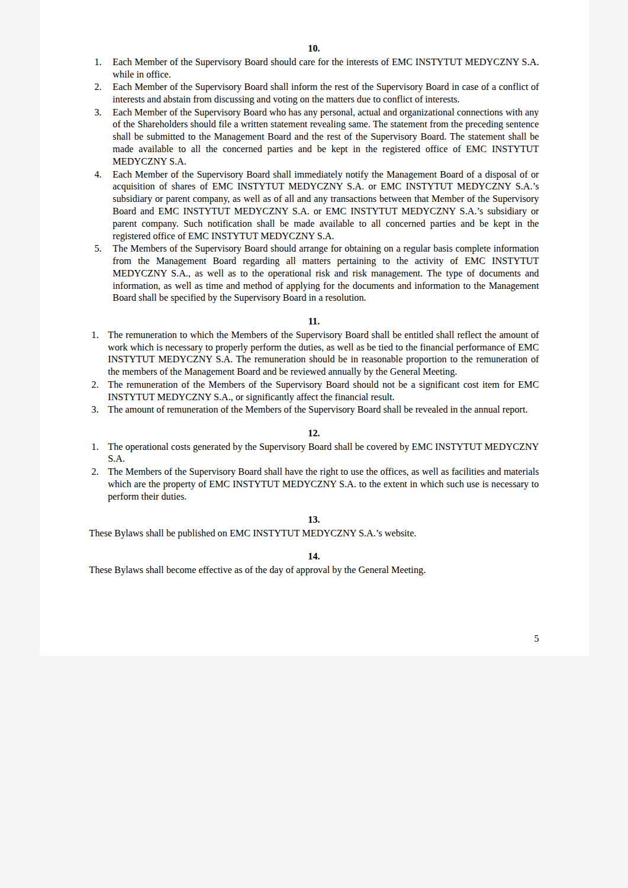10.
Each Member of the Supervisory Board should care for the interests of EMC INSTYTUT MEDYCZNY S.A. while in office.
Each Member of the Supervisory Board shall inform the rest of the Supervisory Board in case of a conflict of interests and abstain from discussing and voting on the matters due to conflict of interests.
Each Member of the Supervisory Board who has any personal, actual and organizational connections with any of the Shareholders should file a written statement revealing same. The statement from the preceding sentence shall be submitted to the Management Board and the rest of the Supervisory Board. The statement shall be made available to all the concerned parties and be kept in the registered office of EMC INSTYTUT MEDYCZNY S.A.
Each Member of the Supervisory Board shall immediately notify the Management Board of a disposal of or acquisition of shares of EMC INSTYTUT MEDYCZNY S.A. or EMC INSTYTUT MEDYCZNY S.A.’s subsidiary or parent company, as well as of all and any transactions between that Member of the Supervisory Board and EMC INSTYTUT MEDYCZNY S.A. or EMC INSTYTUT MEDYCZNY S.A.’s subsidiary or parent company. Such notification shall be made available to all concerned parties and be kept in the registered office of EMC INSTYTUT MEDYCZNY S.A.
The Members of the Supervisory Board should arrange for obtaining on a regular basis complete information from the Management Board regarding all matters pertaining to the activity of EMC INSTYTUT MEDYCZNY S.A., as well as to the operational risk and risk management. The type of documents and information, as well as time and method of applying for the documents and information to the Management Board shall be specified by the Supervisory Board in a resolution.
11.
The remuneration to which the Members of the Supervisory Board shall be entitled shall reflect the amount of work which is necessary to properly perform the duties, as well as be tied to the financial performance of EMC INSTYTUT MEDYCZNY S.A. The remuneration should be in reasonable proportion to the remuneration of the members of the Management Board and be reviewed annually by the General Meeting.
The remuneration of the Members of the Supervisory Board should not be a significant cost item for EMC INSTYTUT MEDYCZNY S.A., or significantly affect the financial result.
The amount of remuneration of the Members of the Supervisory Board shall be revealed in the annual report.
12.
The operational costs generated by the Supervisory Board shall be covered by EMC INSTYTUT MEDYCZNY S.A.
The Members of the Supervisory Board shall have the right to use the offices, as well as facilities and materials which are the property of EMC INSTYTUT MEDYCZNY S.A. to the extent in which such use is necessary to perform their duties.
13.
These Bylaws shall be published on EMC INSTYTUT MEDYCZNY S.A.’s website.
14.
These Bylaws shall become effective as of the day of approval by the General Meeting.
5